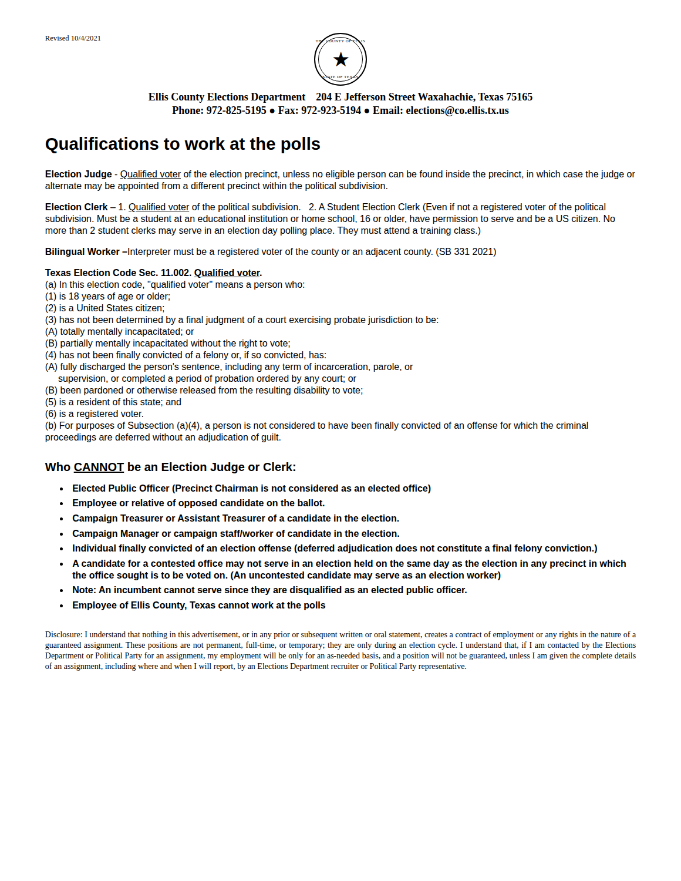Revised 10/4/2021
THE COUNTY OF ELLIS ★ STATE OF TEXAS
Ellis County Elections Department 204 E Jefferson Street Waxahachie, Texas 75165
Phone: 972-825-5195 ● Fax: 972-923-5194 ● Email: elections@co.ellis.tx.us
Qualifications to work at the polls
Election Judge - Qualified voter of the election precinct, unless no eligible person can be found inside the precinct, in which case the judge or alternate may be appointed from a different precinct within the political subdivision.
Election Clerk – 1. Qualified voter of the political subdivision. 2. A Student Election Clerk (Even if not a registered voter of the political subdivision. Must be a student at an educational institution or home school, 16 or older, have permission to serve and be a US citizen. No more than 2 student clerks may serve in an election day polling place. They must attend a training class.)
Bilingual Worker –Interpreter must be a registered voter of the county or an adjacent county. (SB 331 2021)
Texas Election Code Sec. 11.002. Qualified voter.
(a) In this election code, "qualified voter" means a person who:
(1) is 18 years of age or older;
(2) is a United States citizen;
(3) has not been determined by a final judgment of a court exercising probate jurisdiction to be:
(A) totally mentally incapacitated; or
(B) partially mentally incapacitated without the right to vote;
(4) has not been finally convicted of a felony or, if so convicted, has:
(A) fully discharged the person's sentence, including any term of incarceration, parole, or
supervision, or completed a period of probation ordered by any court; or
(B) been pardoned or otherwise released from the resulting disability to vote;
(5) is a resident of this state; and
(6) is a registered voter.
(b) For purposes of Subsection (a)(4), a person is not considered to have been finally convicted of an offense for which the criminal proceedings are deferred without an adjudication of guilt.
Who CANNOT be an Election Judge or Clerk:
Elected Public Officer (Precinct Chairman is not considered as an elected office)
Employee or relative of opposed candidate on the ballot.
Campaign Treasurer or Assistant Treasurer of a candidate in the election.
Campaign Manager or campaign staff/worker of candidate in the election.
Individual finally convicted of an election offense (deferred adjudication does not constitute a final felony conviction.)
A candidate for a contested office may not serve in an election held on the same day as the election in any precinct in which the office sought is to be voted on. (An uncontested candidate may serve as an election worker)
Note: An incumbent cannot serve since they are disqualified as an elected public officer.
Employee of Ellis County, Texas cannot work at the polls
Disclosure: I understand that nothing in this advertisement, or in any prior or subsequent written or oral statement, creates a contract of employment or any rights in the nature of a guaranteed assignment. These positions are not permanent, full-time, or temporary; they are only during an election cycle. I understand that, if I am contacted by the Elections Department or Political Party for an assignment, my employment will be only for an as-needed basis, and a position will not be guaranteed, unless I am given the complete details of an assignment, including where and when I will report, by an Elections Department recruiter or Political Party representative.